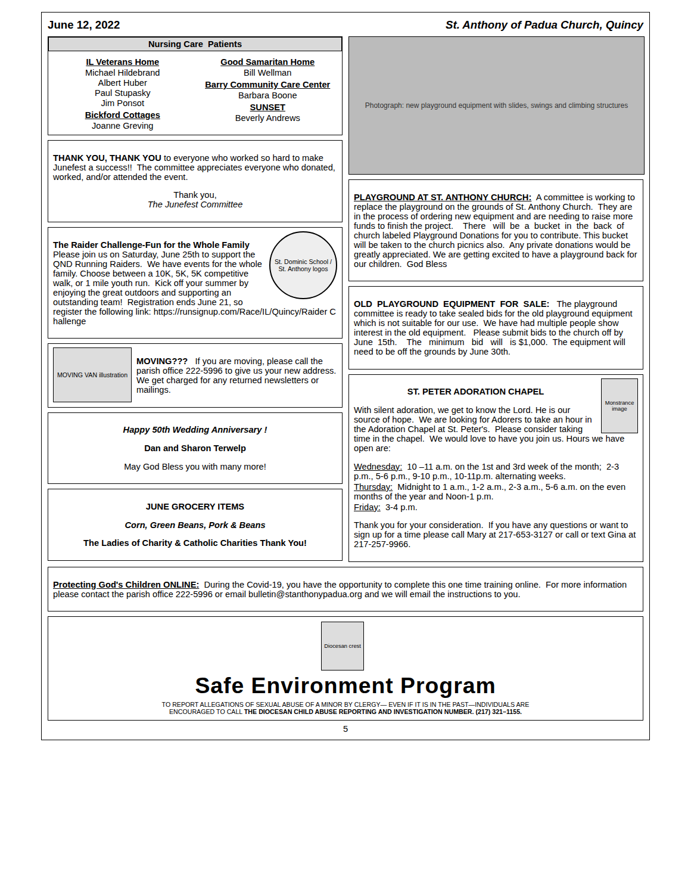June 12, 2022 St. Anthony of Padua Church, Quincy
Nursing Care Patients
IL Veterans Home
Michael Hildebrand
Albert Huber
Paul Stupasky
Jim Ponsot
Bickford Cottages
Joanne Greving
Good Samaritan Home
Bill Wellman
Barry Community Care Center
Barbara Boone
SUNSET
Beverly Andrews
THANK YOU, THANK YOU to everyone who worked so hard to make Junefest a success!! The committee appreciates everyone who donated, worked, and/or attended the event.
Thank you,
The Junefest Committee
St. Dominic School / St. Anthony logos
The Raider Challenge-Fun for the Whole Family Please join us on Saturday, June 25th to support the QND Running Raiders. We have events for the whole family. Choose between a 10K, 5K, 5K competitive walk, or 1 mile youth run. Kick off your summer by enjoying the great outdoors and supporting an outstanding team! Registration ends June 21, so register the following link: https://runsignup.com/Race/IL/Quincy/Raider Challenge
MOVING VAN illustration
MOVING??? If you are moving, please call the parish office 222-5996 to give us your new address. We get charged for any returned newsletters or mailings.
Happy 50th Wedding Anniversary !
Dan and Sharon Terwelp
May God Bless you with many more!
JUNE GROCERY ITEMS
Corn, Green Beans, Pork & Beans
The Ladies of Charity & Catholic Charities Thank You!
Photograph: new playground equipment with slides, swings and climbing structures
PLAYGROUND AT ST. ANTHONY CHURCH: A committee is working to replace the playground on the grounds of St. Anthony Church. They are in the process of ordering new equipment and are needing to raise more funds to finish the project. There will be a bucket in the back of church labeled Playground Donations for you to contribute. This bucket will be taken to the church picnics also. Any private donations would be greatly appreciated. We are getting excited to have a playground back for our children. God Bless
OLD PLAYGROUND EQUIPMENT FOR SALE: The playground committee is ready to take sealed bids for the old playground equipment which is not suitable for our use. We have had multiple people show interest in the old equipment. Please submit bids to the church off by June 15th. The minimum bid will is $1,000. The equipment will need to be off the grounds by June 30th.
Monstrance image
ST. PETER ADORATION CHAPEL
With silent adoration, we get to know the Lord. He is our source of hope. We are looking for Adorers to take an hour in the Adoration Chapel at St. Peter's. Please consider taking time in the chapel. We would love to have you join us. Hours we have open are:
Wednesday: 10 –11 a.m. on the 1st and 3rd week of the month; 2-3 p.m., 5-6 p.m., 9-10 p.m., 10-11p.m. alternating weeks.
Thursday: Midnight to 1 a.m., 1-2 a.m., 2-3 a.m., 5-6 a.m. on the even months of the year and Noon-1 p.m.
Friday: 3-4 p.m.
Thank you for your consideration. If you have any questions or want to sign up for a time please call Mary at 217-653-3127 or call or text Gina at 217-257-9966.
Protecting God's Children ONLINE: During the Covid-19, you have the opportunity to complete this one time training online. For more information please contact the parish office 222-5996 or email bulletin@stanthonypadua.org and we will email the instructions to you.
Diocesan crest
Safe Environment Program
TO REPORT ALLEGATIONS OF SEXUAL ABUSE OF A MINOR BY CLERGY— EVEN IF IT IS IN THE PAST—INDIVIDUALS ARE
ENCOURAGED TO CALL THE DIOCESAN CHILD ABUSE REPORTING AND INVESTIGATION NUMBER. (217) 321–1155.
5